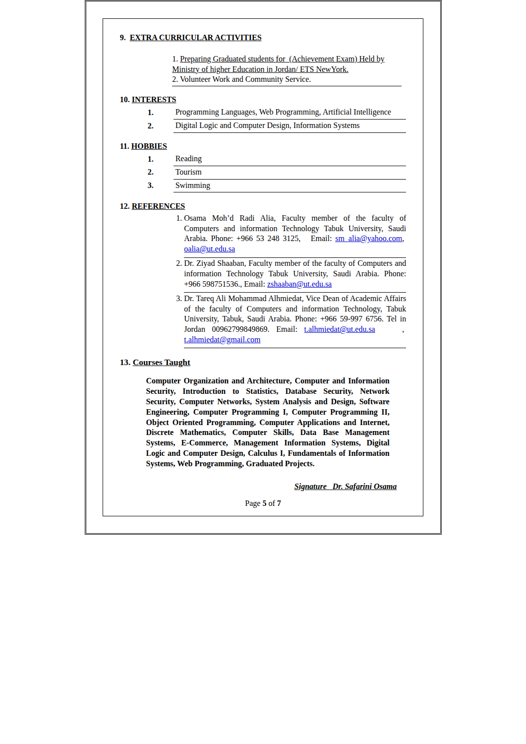9. EXTRA CURRICULAR ACTIVITIES
1. Preparing Graduated students for (Achievement Exam) Held by Ministry of higher Education in Jordan/ ETS NewYork.
2. Volunteer Work and Community Service.
10. INTERESTS
| 1. | Programming Languages, Web Programming, Artificial Intelligence |
| 2. | Digital Logic and Computer Design, Information Systems |
11. HOBBIES
| 1. | Reading |
| 2. | Tourism |
| 3. | Swimming |
12. REFERENCES
Osama Moh’d Radi Alia, Faculty member of the faculty of Computers and information Technology Tabuk University, Saudi Arabia. Phone: +966 53 248 3125, Email: sm_alia@yahoo.com, oalia@ut.edu.sa
Dr. Ziyad Shaaban, Faculty member of the faculty of Computers and information Technology Tabuk University, Saudi Arabia. Phone: +966 598751536., Email: zshaaban@ut.edu.sa
Dr. Tareq Ali Mohammad Alhmiedat, Vice Dean of Academic Affairs of the faculty of Computers and information Technology, Tabuk University, Tabuk, Saudi Arabia. Phone: +966 59-997 6756. Tel in Jordan 00962799849869. Email: t.alhmiedat@ut.edu.sa , t.alhmiedat@gmail.com
13. Courses Taught
Computer Organization and Architecture, Computer and Information Security, Introduction to Statistics, Database Security, Network Security, Computer Networks, System Analysis and Design, Software Engineering, Computer Programming I, Computer Programming II, Object Oriented Programming, Computer Applications and Internet, Discrete Mathematics, Computer Skills, Data Base Management Systems, E-Commerce, Management Information Systems, Digital Logic and Computer Design, Calculus I, Fundamentals of Information Systems, Web Programming, Graduated Projects.
Signature Dr. Safarini Osama
Page 5 of 7